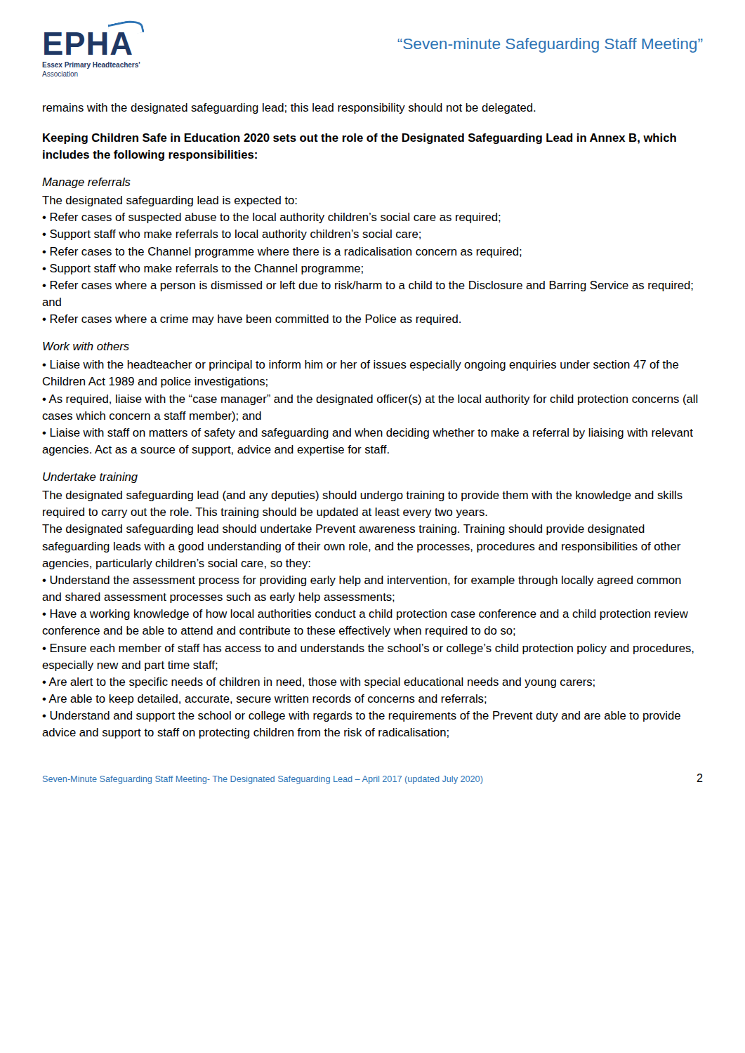EPHA
Essex Primary Headteachers'
Association
“Seven-minute Safeguarding Staff Meeting”
remains with the designated safeguarding lead; this lead responsibility should not be delegated.
Keeping Children Safe in Education 2020 sets out the role of the Designated Safeguarding Lead in Annex B, which includes the following responsibilities:
Manage referrals
The designated safeguarding lead is expected to:
• Refer cases of suspected abuse to the local authority children’s social care as required;
• Support staff who make referrals to local authority children’s social care;
• Refer cases to the Channel programme where there is a radicalisation concern as required;
• Support staff who make referrals to the Channel programme;
• Refer cases where a person is dismissed or left due to risk/harm to a child to the Disclosure and Barring Service as required; and
• Refer cases where a crime may have been committed to the Police as required.
Work with others
• Liaise with the headteacher or principal to inform him or her of issues especially ongoing enquiries under section 47 of the Children Act 1989 and police investigations;
• As required, liaise with the “case manager” and the designated officer(s) at the local authority for child protection concerns (all cases which concern a staff member); and
• Liaise with staff on matters of safety and safeguarding and when deciding whether to make a referral by liaising with relevant agencies. Act as a source of support, advice and expertise for staff.
Undertake training
The designated safeguarding lead (and any deputies) should undergo training to provide them with the knowledge and skills required to carry out the role. This training should be updated at least every two years.
The designated safeguarding lead should undertake Prevent awareness training. Training should provide designated safeguarding leads with a good understanding of their own role, and the processes, procedures and responsibilities of other agencies, particularly children’s social care, so they:
• Understand the assessment process for providing early help and intervention, for example through locally agreed common and shared assessment processes such as early help assessments;
• Have a working knowledge of how local authorities conduct a child protection case conference and a child protection review conference and be able to attend and contribute to these effectively when required to do so;
• Ensure each member of staff has access to and understands the school’s or college’s child protection policy and procedures, especially new and part time staff;
• Are alert to the specific needs of children in need, those with special educational needs and young carers;
• Are able to keep detailed, accurate, secure written records of concerns and referrals;
• Understand and support the school or college with regards to the requirements of the Prevent duty and are able to provide advice and support to staff on protecting children from the risk of radicalisation;
Seven-Minute Safeguarding Staff Meeting- The Designated Safeguarding Lead – April 2017 (updated July 2020)
2